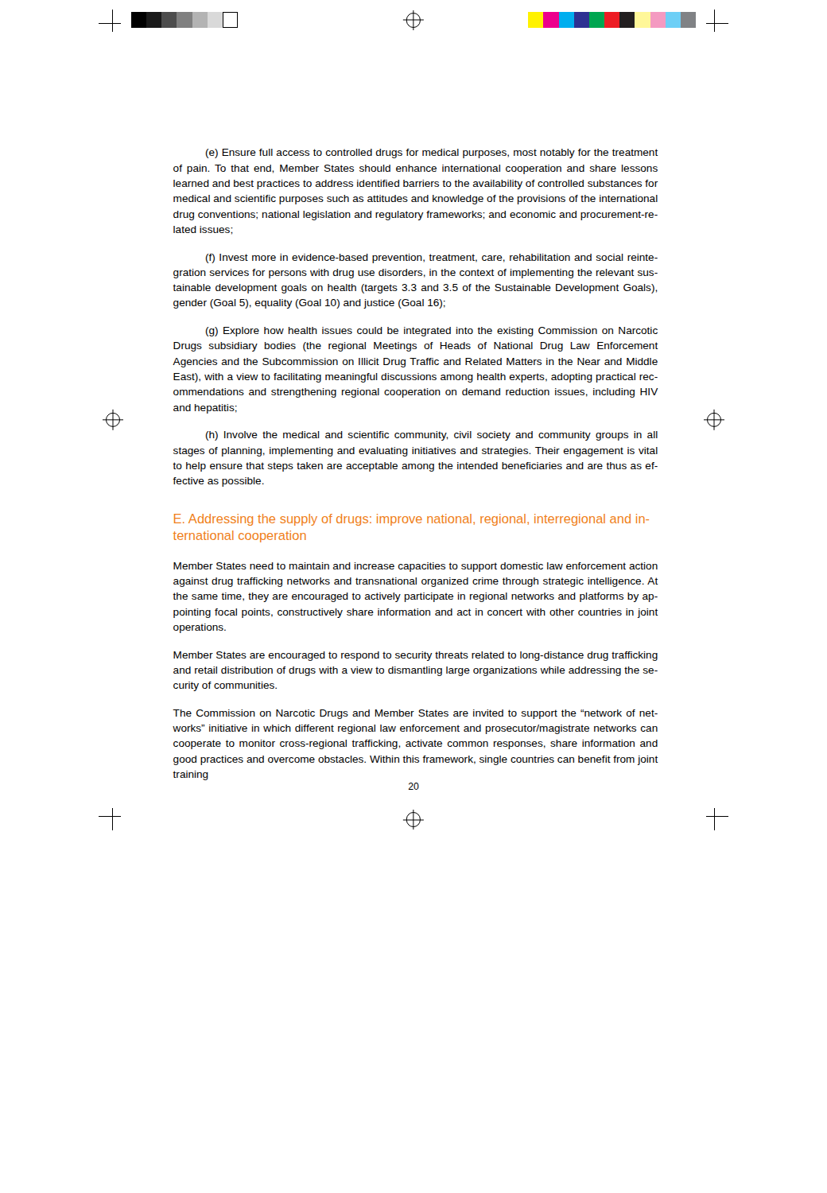(e) Ensure full access to controlled drugs for medical purposes, most notably for the treatment of pain. To that end, Member States should enhance international cooperation and share lessons learned and best practices to address identified barriers to the availability of controlled substances for medical and scientific purposes such as attitudes and knowledge of the provisions of the international drug conventions; national legislation and regulatory frameworks; and economic and procurement-related issues;
(f) Invest more in evidence-based prevention, treatment, care, rehabilitation and social reintegration services for persons with drug use disorders, in the context of implementing the relevant sustainable development goals on health (targets 3.3 and 3.5 of the Sustainable Development Goals), gender (Goal 5), equality (Goal 10) and justice (Goal 16);
(g) Explore how health issues could be integrated into the existing Commission on Narcotic Drugs subsidiary bodies (the regional Meetings of Heads of National Drug Law Enforcement Agencies and the Subcommission on Illicit Drug Traffic and Related Matters in the Near and Middle East), with a view to facilitating meaningful discussions among health experts, adopting practical recommendations and strengthening regional cooperation on demand reduction issues, including HIV and hepatitis;
(h) Involve the medical and scientific community, civil society and community groups in all stages of planning, implementing and evaluating initiatives and strategies. Their engagement is vital to help ensure that steps taken are acceptable among the intended beneficiaries and are thus as effective as possible.
E. Addressing the supply of drugs: improve national, regional, interregional and international cooperation
Member States need to maintain and increase capacities to support domestic law enforcement action against drug trafficking networks and transnational organized crime through strategic intelligence. At the same time, they are encouraged to actively participate in regional networks and platforms by appointing focal points, constructively share information and act in concert with other countries in joint operations.
Member States are encouraged to respond to security threats related to long-distance drug trafficking and retail distribution of drugs with a view to dismantling large organizations while addressing the security of communities.
The Commission on Narcotic Drugs and Member States are invited to support the “network of networks” initiative in which different regional law enforcement and prosecutor/magistrate networks can cooperate to monitor cross-regional trafficking, activate common responses, share information and good practices and overcome obstacles. Within this framework, single countries can benefit from joint training
20